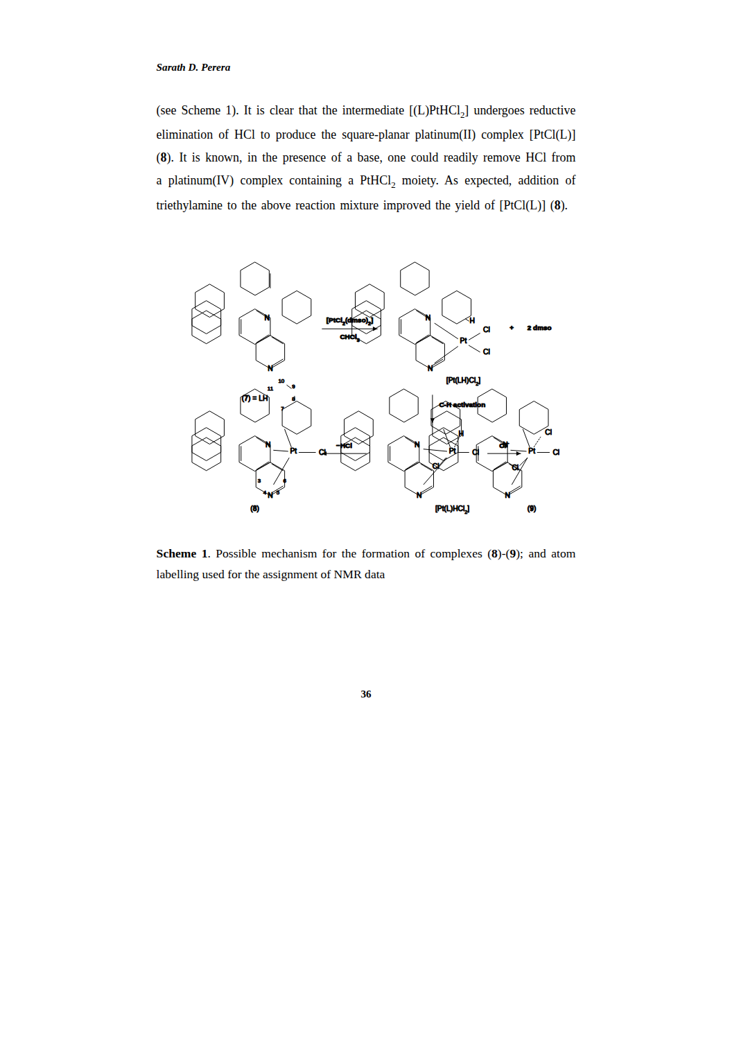Sarath D. Perera
(see Scheme 1). It is clear that the intermediate [(L)PtHCl2] undergoes reductive elimination of HCl to produce the square-planar platinum(II) complex [PtCl(L)] (8). It is known, in the presence of a base, one could readily remove HCl from a platinum(IV) complex containing a PtHCl2 moiety. As expected, addition of triethylamine to the above reaction mixture improved the yield of [PtCl(L)] (8).
N N (7) = LH [PtCl2(dmso)2] CHCl3 N N Pt Cl Cl H [Pt(LH)Cl2] + 2 dmso C-H activation N N Pt Cl Cl H [Pt(L)HCl2] −HCl Cl− N 7 8 9 10 11 N 3 4 5 6 Pt Cl (8) N N Pt Cl Cl Cl (9)
Scheme 1. Possible mechanism for the formation of complexes (8)-(9); and atom labelling used for the assignment of NMR data
36